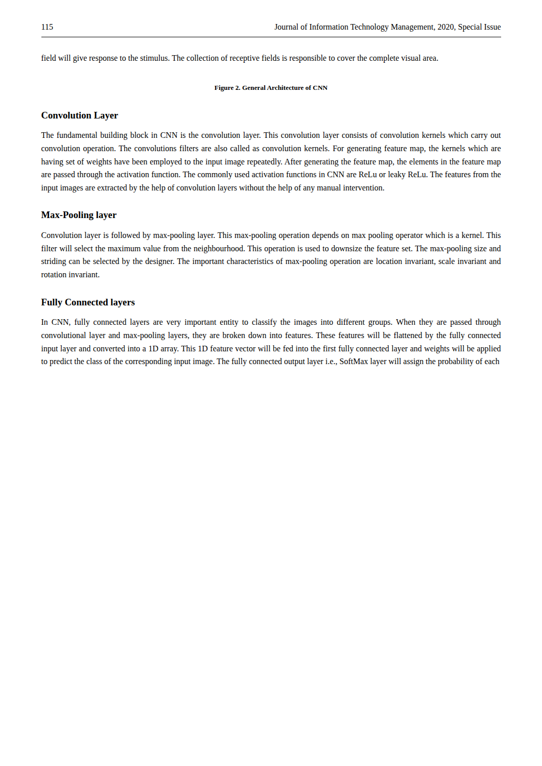115 Journal of Information Technology Management, 2020, Special Issue
field will give response to the stimulus. The collection of receptive fields is responsible to cover the complete visual area.
Figure 2. General Architecture of CNN
Convolution Layer
The fundamental building block in CNN is the convolution layer. This convolution layer consists of convolution kernels which carry out convolution operation. The convolutions filters are also called as convolution kernels. For generating feature map, the kernels which are having set of weights have been employed to the input image repeatedly. After generating the feature map, the elements in the feature map are passed through the activation function. The commonly used activation functions in CNN are ReLu or leaky ReLu. The features from the input images are extracted by the help of convolution layers without the help of any manual intervention.
Max-Pooling layer
Convolution layer is followed by max-pooling layer. This max-pooling operation depends on max pooling operator which is a kernel. This filter will select the maximum value from the neighbourhood. This operation is used to downsize the feature set. The max-pooling size and striding can be selected by the designer. The important characteristics of max-pooling operation are location invariant, scale invariant and rotation invariant.
Fully Connected layers
In CNN, fully connected layers are very important entity to classify the images into different groups. When they are passed through convolutional layer and max-pooling layers, they are broken down into features. These features will be flattened by the fully connected input layer and converted into a 1D array. This 1D feature vector will be fed into the first fully connected layer and weights will be applied to predict the class of the corresponding input image. The fully connected output layer i.e., SoftMax layer will assign the probability of each